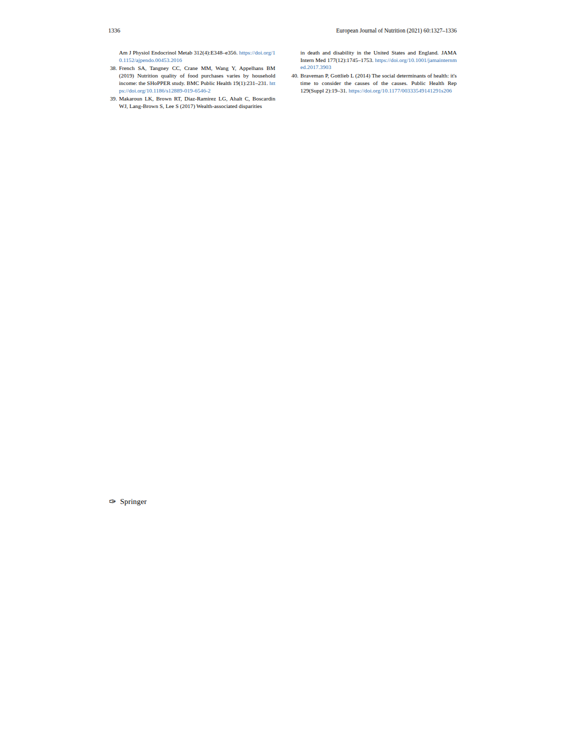1336
European Journal of Nutrition (2021) 60:1327–1336
Am J Physiol Endocrinol Metab 312(4):E348–e356. https://doi.org/10.1152/ajpendo.00453.2016
38. French SA, Tangney CC, Crane MM, Wang Y, Appelhans BM (2019) Nutrition quality of food purchases varies by household income: the SHoPPER study. BMC Public Health 19(1):231–231. https://doi.org/10.1186/s12889-019-6546-2
39. Makaroun LK, Brown RT, Diaz-Ramirez LG, Ahalt C, Boscardin WJ, Lang-Brown S, Lee S (2017) Wealth-associated disparities
in death and disability in the United States and England. JAMA Intern Med 177(12):1745–1753. https://doi.org/10.1001/jamainternmed.2017.3903
40. Braveman P, Gottlieb L (2014) The social determinants of health: it's time to consider the causes of the causes. Public Health Rep 129(Suppl 2):19–31. https://doi.org/10.1177/00333549141291s206
✑ Springer